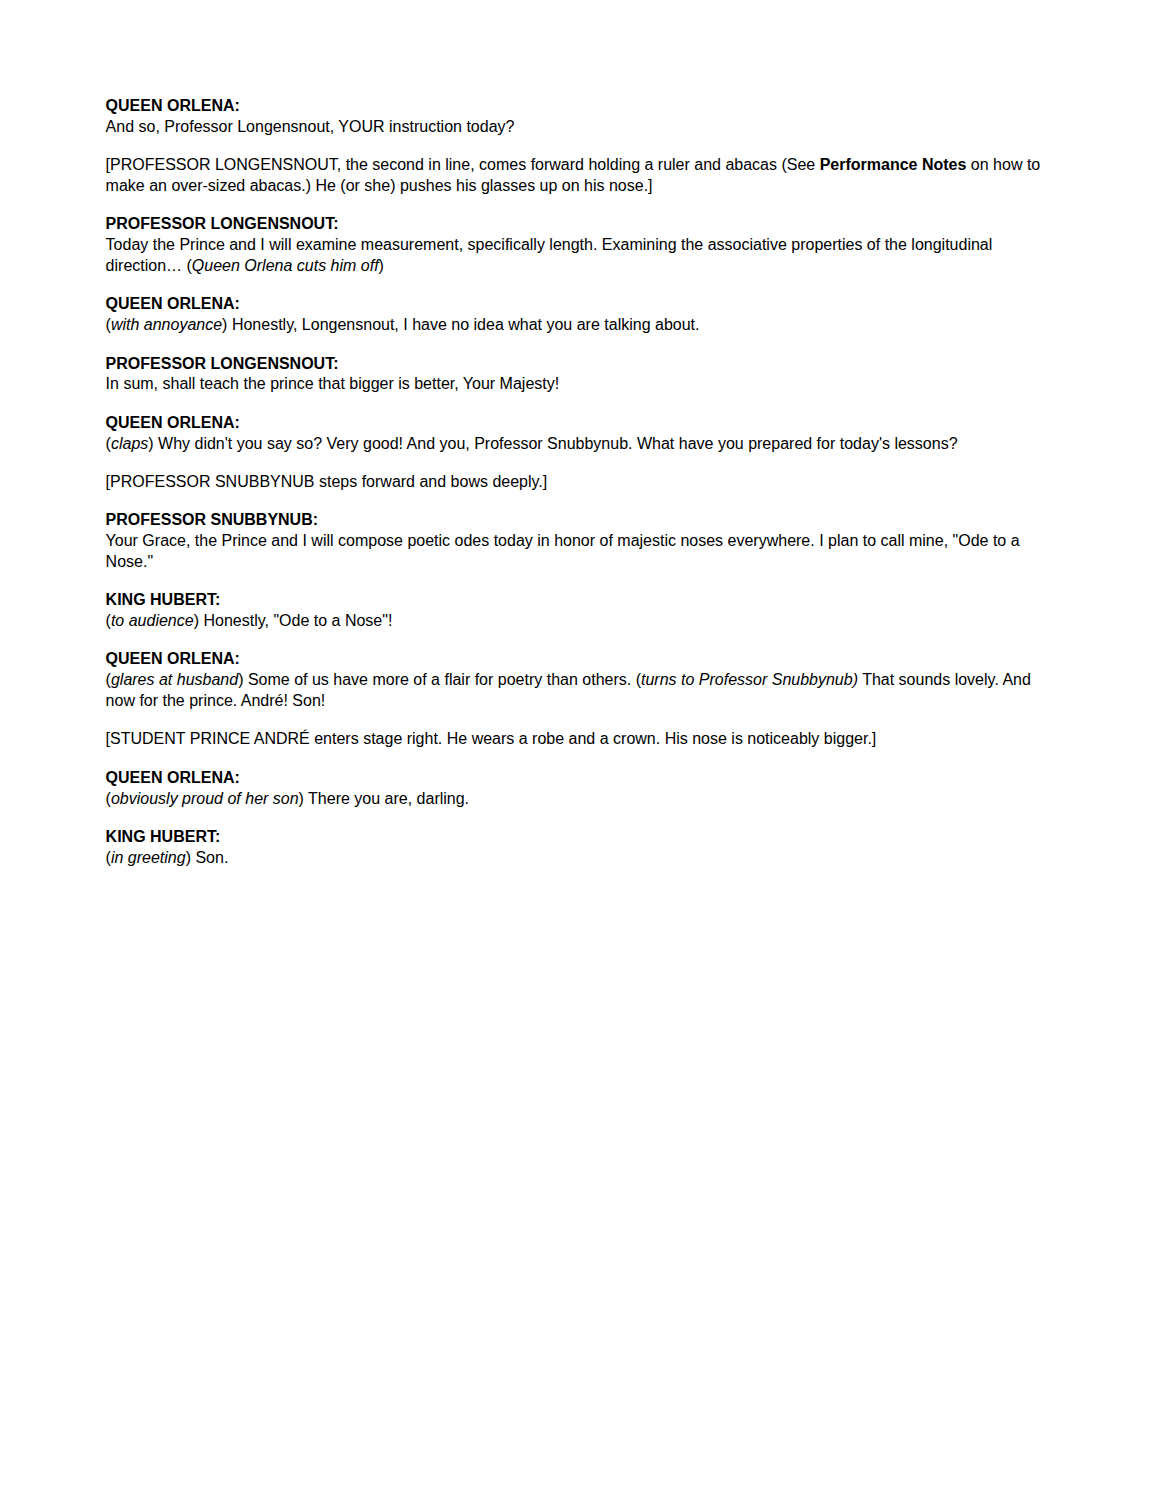QUEEN ORLENA:
And so, Professor Longensnout, YOUR instruction today?
[PROFESSOR LONGENSNOUT, the second in line, comes forward holding a ruler and abacas (See Performance Notes on how to make an over-sized abacas.) He (or she) pushes his glasses up on his nose.]
PROFESSOR LONGENSNOUT:
Today the Prince and I will examine measurement, specifically length. Examining the associative properties of the longitudinal direction… (Queen Orlena cuts him off)
QUEEN ORLENA:
(with annoyance) Honestly, Longensnout, I have no idea what you are talking about.
PROFESSOR LONGENSNOUT:
In sum, shall teach the prince that bigger is better, Your Majesty!
QUEEN ORLENA:
(claps) Why didn't you say so? Very good! And you, Professor Snubbynub. What have you prepared for today's lessons?
[PROFESSOR SNUBBYNUB steps forward and bows deeply.]
PROFESSOR SNUBBYNUB:
Your Grace, the Prince and I will compose poetic odes today in honor of majestic noses everywhere. I plan to call mine, "Ode to a Nose."
KING HUBERT:
(to audience) Honestly, "Ode to a Nose"!
QUEEN ORLENA:
(glares at husband) Some of us have more of a flair for poetry than others. (turns to Professor Snubbynub) That sounds lovely. And now for the prince. André! Son!
[STUDENT PRINCE ANDRÉ enters stage right. He wears a robe and a crown. His nose is noticeably bigger.]
QUEEN ORLENA:
(obviously proud of her son) There you are, darling.
KING HUBERT:
(in greeting) Son.